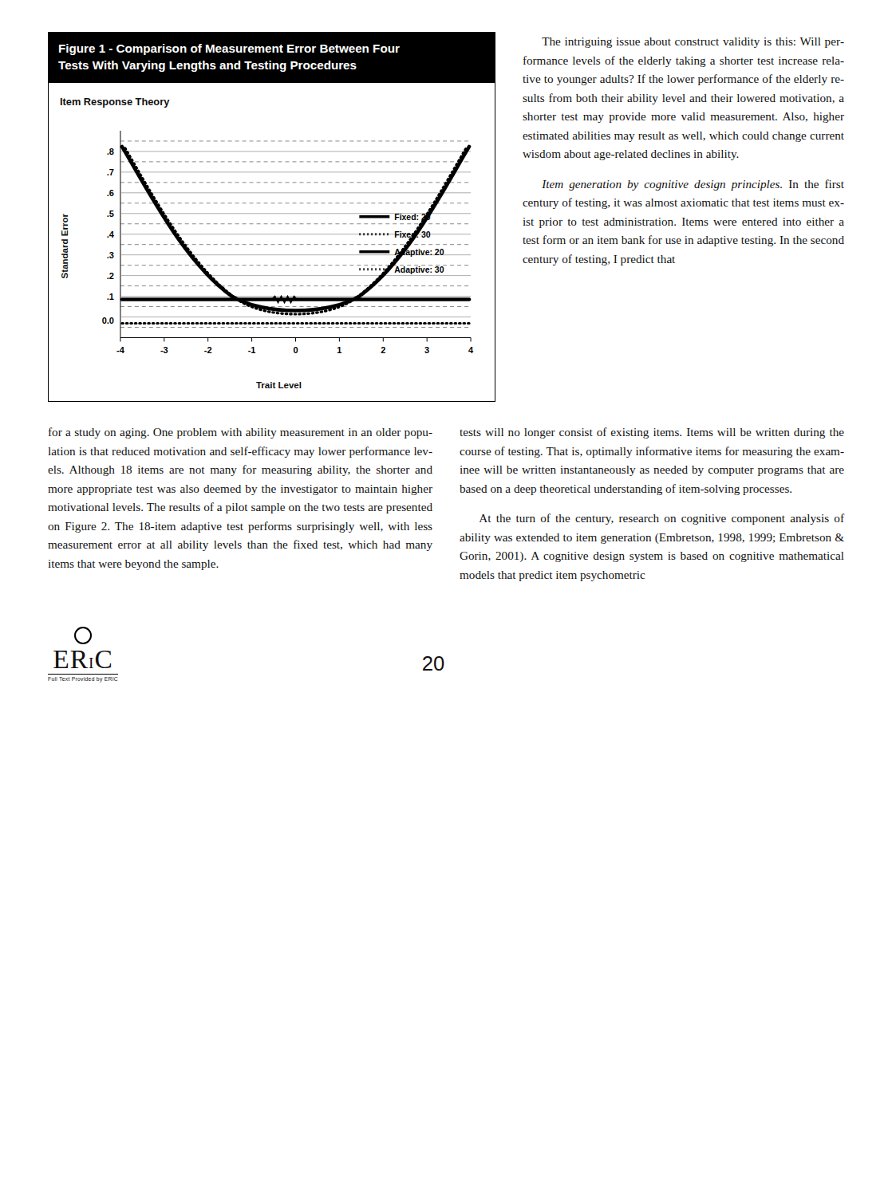Figure 1 - Comparison of Measurement Error Between Four
Tests With Varying Lengths and Testing Procedures
Item Response Theory
Standard Error
.8 .7 .6 .5 .4 .3 .2 .1 0.0 -4 -3 -2 -1 0 1 2 3 4 Fixed: 20 Fixed: 30 Adaptive: 20 Adaptive: 30
Trait Level
The intriguing issue about construct validity is this: Will performance levels of the elderly taking a shorter test increase relative to younger adults? If the lower performance of the elderly results from both their ability level and their lowered motivation, a shorter test may provide more valid measurement. Also, higher estimated abilities may result as well, which could change current wisdom about age-related declines in ability.
Item generation by cognitive design principles. In the first century of testing, it was almost axiomatic that test items must exist prior to test administration. Items were entered into either a test form or an item bank for use in adaptive testing. In the second century of testing, I predict that
for a study on aging. One problem with ability measurement in an older population is that reduced motivation and self-efficacy may lower performance levels. Although 18 items are not many for measuring ability, the shorter and more appropriate test was also deemed by the investigator to maintain higher motivational levels. The results of a pilot sample on the two tests are presented on Figure 2. The 18-item adaptive test performs surprisingly well, with less measurement error at all ability levels than the fixed test, which had many items that were beyond the sample.
tests will no longer consist of existing items. Items will be written during the course of testing. That is, optimally informative items for measuring the examinee will be written instantaneously as needed by computer programs that are based on a deep theoretical understanding of item-solving processes.
At the turn of the century, research on cognitive component analysis of ability was extended to item generation (Embretson, 1998, 1999; Embretson & Gorin, 2001). A cognitive design system is based on cognitive mathematical models that predict item psychometric
ERIC
Full Text Provided by ERIC
20